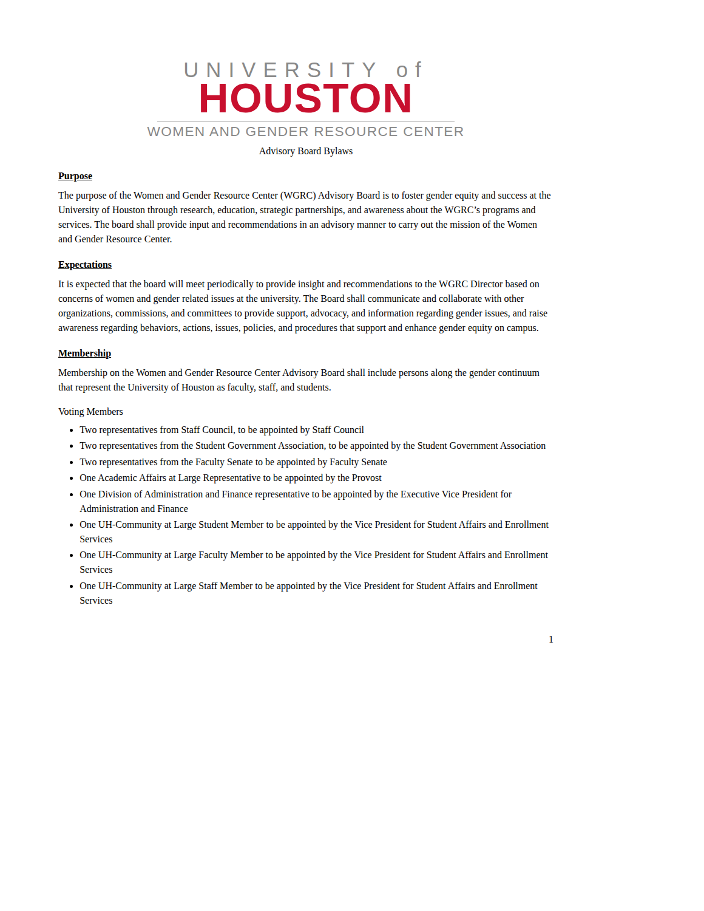UNIVERSITY of
HOUSTON
WOMEN AND GENDER RESOURCE CENTER
Advisory Board Bylaws
Purpose
The purpose of the Women and Gender Resource Center (WGRC) Advisory Board is to foster gender equity and success at the University of Houston through research, education, strategic partnerships, and awareness about the WGRC’s programs and services. The board shall provide input and recommendations in an advisory manner to carry out the mission of the Women and Gender Resource Center.
Expectations
It is expected that the board will meet periodically to provide insight and recommendations to the WGRC Director based on concerns of women and gender related issues at the university. The Board shall communicate and collaborate with other organizations, commissions, and committees to provide support, advocacy, and information regarding gender issues, and raise awareness regarding behaviors, actions, issues, policies, and procedures that support and enhance gender equity on campus.
Membership
Membership on the Women and Gender Resource Center Advisory Board shall include persons along the gender continuum that represent the University of Houston as faculty, staff, and students.
Voting Members
Two representatives from Staff Council, to be appointed by Staff Council
Two representatives from the Student Government Association, to be appointed by the Student Government Association
Two representatives from the Faculty Senate to be appointed by Faculty Senate
One Academic Affairs at Large Representative to be appointed by the Provost
One Division of Administration and Finance representative to be appointed by the Executive Vice President for Administration and Finance
One UH-Community at Large Student Member to be appointed by the Vice President for Student Affairs and Enrollment Services
One UH-Community at Large Faculty Member to be appointed by the Vice President for Student Affairs and Enrollment Services
One UH-Community at Large Staff Member to be appointed by the Vice President for Student Affairs and Enrollment Services
1